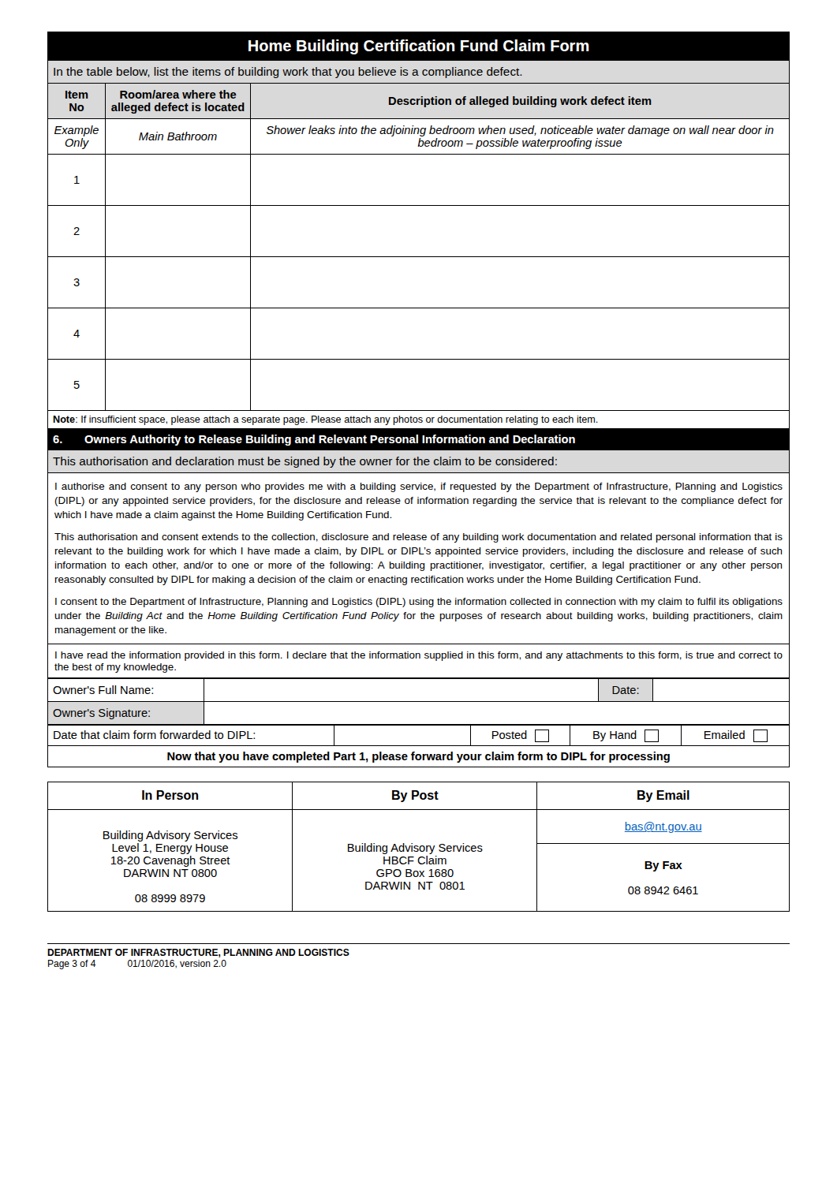| Home Building Certification Fund Claim Form |
| In the table below, list the items of building work that you believe is a compliance defect. |
| Item No | Room/area where the alleged defect is located | Description of alleged building work defect item |
| Example Only | Main Bathroom | Shower leaks into the adjoining bedroom when used, noticeable water damage on wall near door in bedroom – possible waterproofing issue |
| 1 | | |
| 2 | | |
| 3 | | |
| 4 | | |
| 5 | | |
| Note : If insufficient space, please attach a separate page. Please attach any photos or documentation relating to each item. |
| 6. Owners Authority to Release Building and Relevant Personal Information and Declaration |
| This authorisation and declaration must be signed by the owner for the claim to be considered: |
| I authorise and consent to any person who provides me with a building service, if requested by the Department of Infrastructure, Planning and Logistics (DIPL) or any appointed service providers, for the disclosure and release of information regarding the service that is relevant to the compliance defect for which I have made a claim against the Home Building Certification Fund. This authorisation and consent extends to the collection, disclosure and release of any building work documentation and related personal information that is relevant to the building work for which I have made a claim, by DIPL or DIPL’s appointed service providers, including the disclosure and release of such information to each other, and/or to one or more of the following: A building practitioner, investigator, certifier, a legal practitioner or any other person reasonably consulted by DIPL for making a decision of the claim or enacting rectification works under the Home Building Certification Fund. I consent to the Department of Infrastructure, Planning and Logistics (DIPL) using the information collected in connection with my claim to fulfil its obligations under the Building Act and the Home Building Certification Fund Policy for the purposes of research about building works, building practitioners, claim management or the like. |
| I have read the information provided in this form. I declare that the information supplied in this form, and any attachments to this form, is true and correct to the best of my knowledge. |
| Owner's Full Name: | | Date: | |
| Owner's Signature: | |
| Date that claim form forwarded to DIPL: | | Posted | By Hand | Emailed |
| Now that you have completed Part 1, please forward your claim form to DIPL for processing |
| In Person | By Post | By Email |
| Building Advisory Services Level 1, Energy House 18-20 Cavenagh Street DARWIN NT 0800 08 8999 8979 | Building Advisory Services HBCF Claim GPO Box 1680 DARWIN NT 0801 | bas@nt.gov.au |
| By Fax 08 8942 6461 |
DEPARTMENT OF INFRASTRUCTURE, PLANNING AND LOGISTICS
Page 3 of 401/10/2016, version 2.0